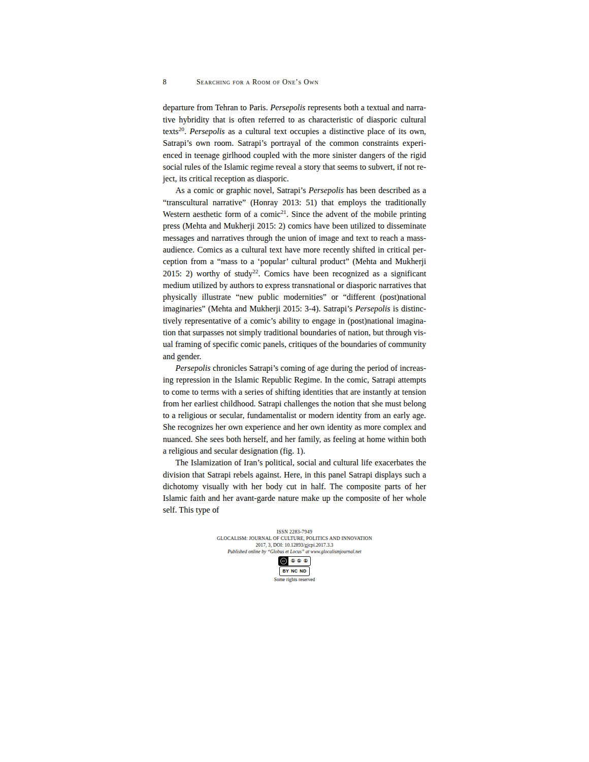8 Searching for a Room of One’s Own
departure from Tehran to Paris. Persepolis represents both a textual and narrative hybridity that is often referred to as characteristic of diasporic cultural texts20. Persepolis as a cultural text occupies a distinctive place of its own, Satrapi’s own room. Satrapi’s portrayal of the common constraints experienced in teenage girlhood coupled with the more sinister dangers of the rigid social rules of the Islamic regime reveal a story that seems to subvert, if not reject, its critical reception as diasporic.
As a comic or graphic novel, Satrapi’s Persepolis has been described as a “transcultural narrative” (Honray 2013: 51) that employs the traditionally Western aesthetic form of a comic21. Since the advent of the mobile printing press (Mehta and Mukherji 2015: 2) comics have been utilized to disseminate messages and narratives through the union of image and text to reach a mass-audience. Comics as a cultural text have more recently shifted in critical perception from a “mass to a ‘popular’ cultural product” (Mehta and Mukherji 2015: 2) worthy of study22. Comics have been recognized as a significant medium utilized by authors to express transnational or diasporic narratives that physically illustrate “new public modernities” or “different (post)national imaginaries” (Mehta and Mukherji 2015: 3-4). Satrapi’s Persepolis is distinctively representative of a comic’s ability to engage in (post)national imagination that surpasses not simply traditional boundaries of nation, but through visual framing of specific comic panels, critiques of the boundaries of community and gender.
Persepolis chronicles Satrapi’s coming of age during the period of increasing repression in the Islamic Republic Regime. In the comic, Satrapi attempts to come to terms with a series of shifting identities that are instantly at tension from her earliest childhood. Satrapi challenges the notion that she must belong to a religious or secular, fundamentalist or modern identity from an early age. She recognizes her own experience and her own identity as more complex and nuanced. She sees both herself, and her family, as feeling at home within both a religious and secular designation (fig. 1).
The Islamization of Iran’s political, social and cultural life exacerbates the division that Satrapi rebels against. Here, in this panel Satrapi displays such a dichotomy visually with her body cut in half. The composite parts of her Islamic faith and her avant-garde nature make up the composite of her whole self. This type of
ISSN 2283-7949
GLOCALISM: JOURNAL OF CULTURE, POLITICS AND INNOVATION
2017, 3, DOI: 10.12893/gjcpi.2017.3.3
Published online by “Globus et Locus” at www.glocalismjournal.net
cc
①①①
BY NC ND
Some rights reserved